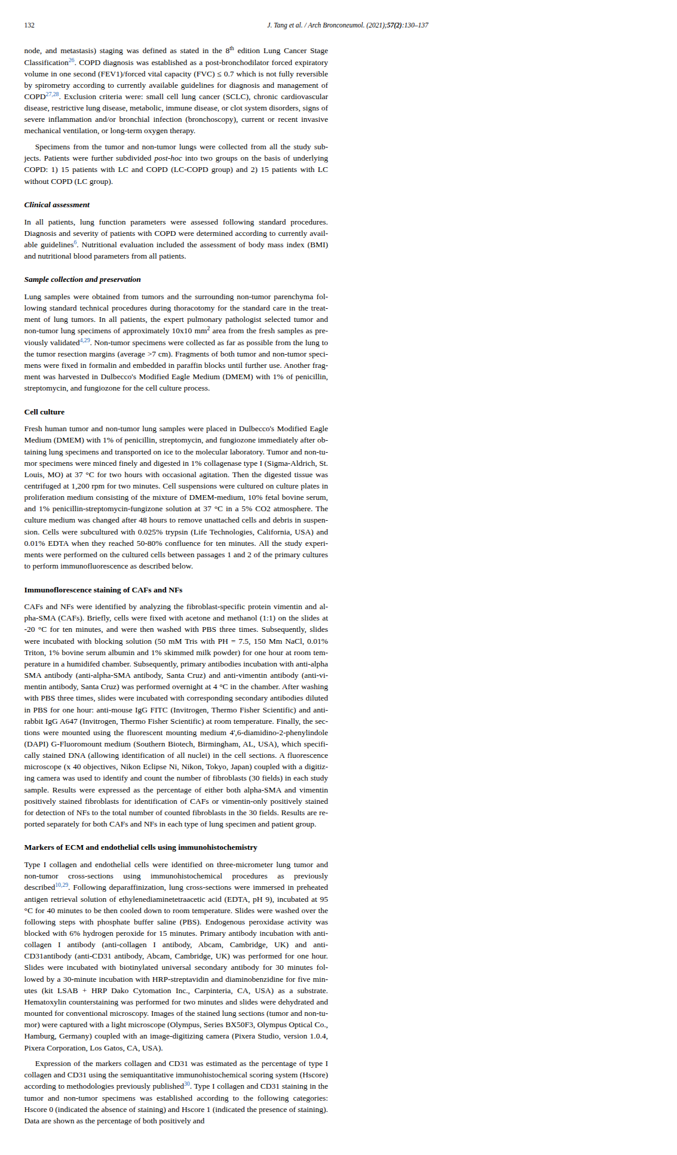132 J. Tang et al. / Arch Bronconeumol. (2021);57(2):130–137
node, and metastasis) staging was defined as stated in the 8th edition Lung Cancer Stage Classification26. COPD diagnosis was established as a post-bronchodilator forced expiratory volume in one second (FEV1)/forced vital capacity (FVC) ≤ 0.7 which is not fully reversible by spirometry according to currently available guidelines for diagnosis and management of COPD27,28. Exclusion criteria were: small cell lung cancer (SCLC), chronic cardiovascular disease, restrictive lung disease, metabolic, immune disease, or clot system disorders, signs of severe inflammation and/or bronchial infection (bronchoscopy), current or recent invasive mechanical ventilation, or long-term oxygen therapy.
Specimens from the tumor and non-tumor lungs were collected from all the study subjects. Patients were further subdivided post-hoc into two groups on the basis of underlying COPD: 1) 15 patients with LC and COPD (LC-COPD group) and 2) 15 patients with LC without COPD (LC group).
Clinical assessment
In all patients, lung function parameters were assessed following standard procedures. Diagnosis and severity of patients with COPD were determined according to currently available guidelines6. Nutritional evaluation included the assessment of body mass index (BMI) and nutritional blood parameters from all patients.
Sample collection and preservation
Lung samples were obtained from tumors and the surrounding non-tumor parenchyma following standard technical procedures during thoracotomy for the standard care in the treatment of lung tumors. In all patients, the expert pulmonary pathologist selected tumor and non-tumor lung specimens of approximately 10x10 mm2 area from the fresh samples as previously validated4,29. Non-tumor specimens were collected as far as possible from the lung to the tumor resection margins (average >7 cm). Fragments of both tumor and non-tumor specimens were fixed in formalin and embedded in paraffin blocks until further use. Another fragment was harvested in Dulbecco's Modified Eagle Medium (DMEM) with 1% of penicillin, streptomycin, and fungiozone for the cell culture process.
Cell culture
Fresh human tumor and non-tumor lung samples were placed in Dulbecco's Modified Eagle Medium (DMEM) with 1% of penicillin, streptomycin, and fungiozone immediately after obtaining lung specimens and transported on ice to the molecular laboratory. Tumor and non-tumor specimens were minced finely and digested in 1% collagenase type I (Sigma-Aldrich, St. Louis, MO) at 37 °C for two hours with occasional agitation. Then the digested tissue was centrifuged at 1,200 rpm for two minutes. Cell suspensions were cultured on culture plates in proliferation medium consisting of the mixture of DMEM-medium, 10% fetal bovine serum, and 1% penicillin-streptomycin-fungizone solution at 37 °C in a 5% CO2 atmosphere. The culture medium was changed after 48 hours to remove unattached cells and debris in suspension. Cells were subcultured with 0.025% trypsin (Life Technologies, California, USA) and 0.01% EDTA when they reached 50-80% confluence for ten minutes. All the study experiments were performed on the cultured cells between passages 1 and 2 of the primary cultures to perform immunofluorescence as described below.
Immunoflorescence staining of CAFs and NFs
CAFs and NFs were identified by analyzing the fibroblast-specific protein vimentin and alpha-SMA (CAFs). Briefly, cells were fixed with acetone and methanol (1:1) on the slides at -20 °C for ten minutes, and were then washed with PBS three times. Subsequently, slides were incubated with blocking solution (50 mM Tris with PH = 7.5, 150 Mm NaCl, 0.01% Triton, 1% bovine serum albumin and 1% skimmed milk powder) for one hour at room temperature in a humidifed chamber. Subsequently, primary antibodies incubation with anti-alpha SMA antibody (anti-alpha-SMA antibody, Santa Cruz) and anti-vimentin antibody (anti-vimentin antibody, Santa Cruz) was performed overnight at 4 °C in the chamber. After washing with PBS three times, slides were incubated with corresponding secondary antibodies diluted in PBS for one hour: anti-mouse IgG FITC (Invitrogen, Thermo Fisher Scientific) and anti-rabbit IgG A647 (Invitrogen, Thermo Fisher Scientific) at room temperature. Finally, the sections were mounted using the fluorescent mounting medium 4',6-diamidino-2-phenylindole (DAPI) G-Fluoromount medium (Southern Biotech, Birmingham, AL, USA), which specifically stained DNA (allowing identification of all nuclei) in the cell sections. A fluorescence microscope (x 40 objectives, Nikon Eclipse Ni, Nikon, Tokyo, Japan) coupled with a digitizing camera was used to identify and count the number of fibroblasts (30 fields) in each study sample. Results were expressed as the percentage of either both alpha-SMA and vimentin positively stained fibroblasts for identification of CAFs or vimentin-only positively stained for detection of NFs to the total number of counted fibroblasts in the 30 fields. Results are reported separately for both CAFs and NFs in each type of lung specimen and patient group.
Markers of ECM and endothelial cells using immunohistochemistry
Type I collagen and endothelial cells were identified on three-micrometer lung tumor and non-tumor cross-sections using immunohistochemical procedures as previously described10,29. Following deparaffinization, lung cross-sections were immersed in preheated antigen retrieval solution of ethylenediaminetetraacetic acid (EDTA, pH 9), incubated at 95 °C for 40 minutes to be then cooled down to room temperature. Slides were washed over the following steps with phosphate buffer saline (PBS). Endogenous peroxidase activity was blocked with 6% hydrogen peroxide for 15 minutes. Primary antibody incubation with anti-collagen I antibody (anti-collagen I antibody, Abcam, Cambridge, UK) and anti-CD31antibody (anti-CD31 antibody, Abcam, Cambridge, UK) was performed for one hour. Slides were incubated with biotinylated universal secondary antibody for 30 minutes followed by a 30-minute incubation with HRP-streptavidin and diaminobenzidine for five minutes (kit LSAB + HRP Dako Cytomation Inc., Carpinteria, CA, USA) as a substrate. Hematoxylin counterstaining was performed for two minutes and slides were dehydrated and mounted for conventional microscopy. Images of the stained lung sections (tumor and non-tumor) were captured with a light microscope (Olympus, Series BX50F3, Olympus Optical Co., Hamburg, Germany) coupled with an image-digitizing camera (Pixera Studio, version 1.0.4, Pixera Corporation, Los Gatos, CA, USA).
Expression of the markers collagen and CD31 was estimated as the percentage of type I collagen and CD31 using the semiquantitative immunohistochemical scoring system (Hscore) according to methodologies previously published30. Type I collagen and CD31 staining in the tumor and non-tumor specimens was established according to the following categories: Hscore 0 (indicated the absence of staining) and Hscore 1 (indicated the presence of staining). Data are shown as the percentage of both positively and